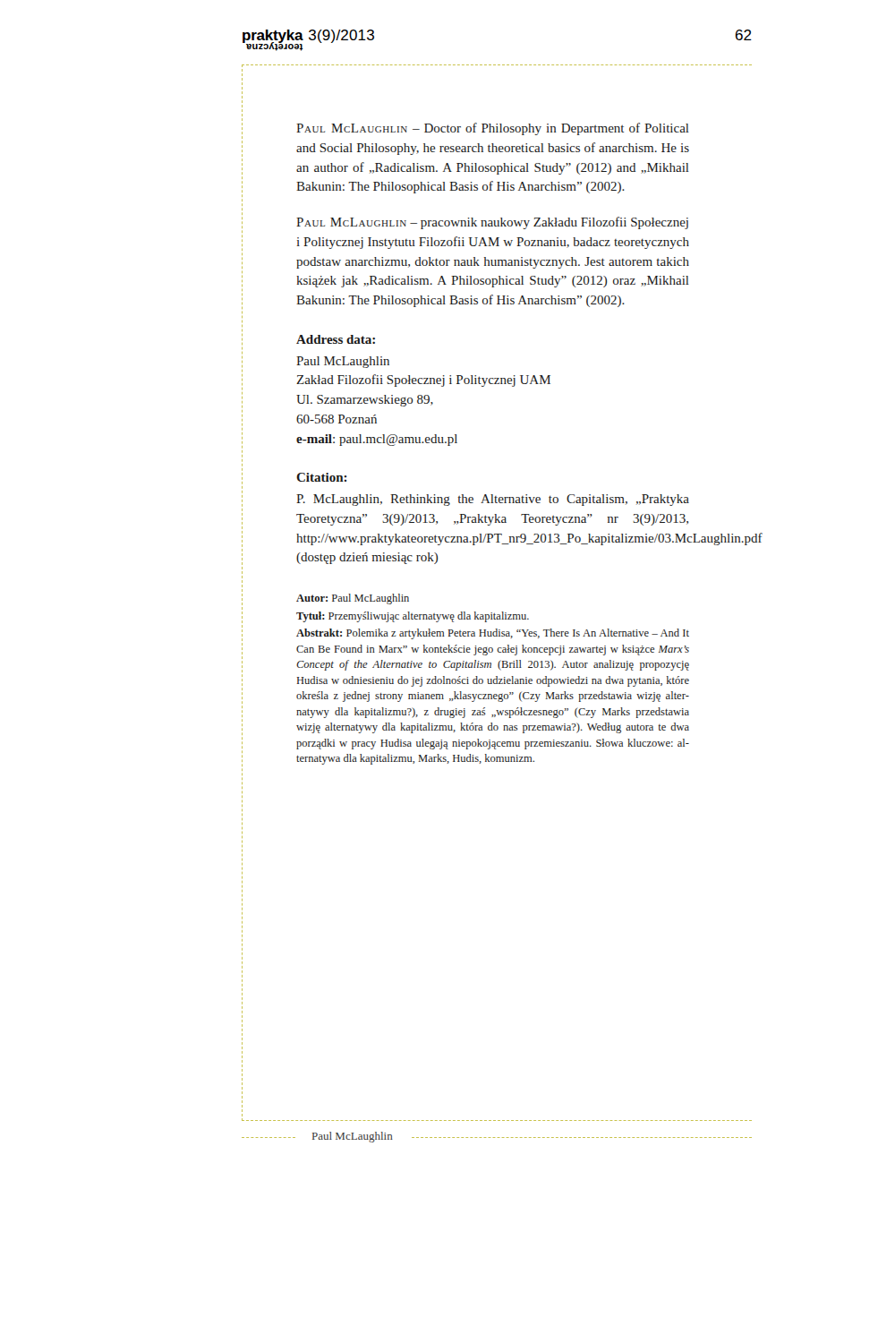praktyka teoretyczna 3(9)/2013
62
Paul McLaughlin – Doctor of Philosophy in Department of Political and Social Philosophy, he research theoretical basics of anarchism. He is an author of „Radicalism. A Philosophical Study” (2012) and „Mikhail Bakunin: The Philosophical Basis of His Anarchism” (2002).
Paul McLaughlin – pracownik naukowy Zakładu Filozofii Społecznej i Politycznej Instytutu Filozofii UAM w Poznaniu, badacz teoretycznych podstaw anarchizmu, doktor nauk humanistycznych. Jest autorem takich książek jak „Radicalism. A Philosophical Study” (2012) oraz „Mikhail Bakunin: The Philosophical Basis of His Anarchism” (2002).
Address data:
Paul McLaughlin
Zakład Filozofii Społecznej i Politycznej UAM
Ul. Szamarzewskiego 89,
60-568 Poznań
e-mail: paul.mcl@amu.edu.pl
Citation:
P. McLaughlin, Rethinking the Alternative to Capitalism, „Praktyka Teoretyczna” 3(9)/2013, „Praktyka Teoretyczna” nr 3(9)/2013, http://www.praktykateoretyczna.pl/PT_nr9_2013_Po_kapitalizmie/03.McLaughlin.pdf (dostęp dzień miesiąc rok)
Autor: Paul McLaughlin
Tytuł: Przemyśliwując alternatywę dla kapitalizmu.
Abstrakt: Polemika z artykułem Petera Hudisa, “Yes, There Is An Alternative – And It Can Be Found in Marx” w kontekście jego całej koncepcji zawartej w książce Marx’s Concept of the Alternative to Capitalism (Brill 2013). Autor analizuję propozycję Hudisa w odniesieniu do jej zdolności do udzielanie odpowiedzi na dwa pytania, które określa z jednej strony mianem „klasycznego” (Czy Marks przedstawia wizję alternatywy dla kapitalizmu?), z drugiej zaś „współczesnego” (Czy Marks przedstawia wizję alternatywy dla kapitalizmu, która do nas przemawia?). Według autora te dwa porządki w pracy Hudisa ulegają niepokojącemu przemieszaniu. Słowa kluczowe: alternatywa dla kapitalizmu, Marks, Hudis, komunizm.
Paul McLaughlin